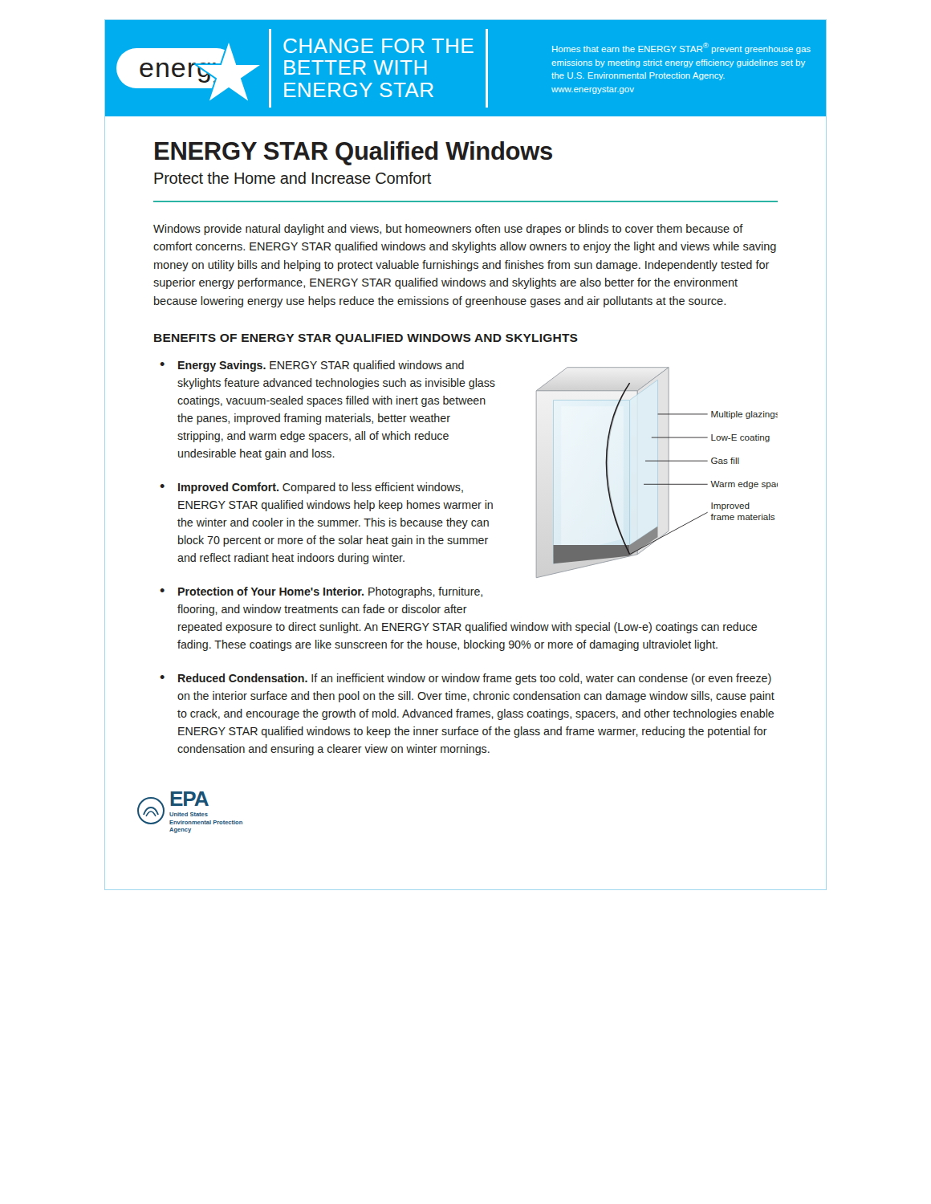energy
Change for the Better with Energy Star
Homes that earn the ENERGY STAR® prevent greenhouse gas emissions by meeting strict energy efficiency guidelines set by the U.S. Environmental Protection Agency.
www.energystar.gov
ENERGY STAR Qualified Windows
Protect the Home and Increase Comfort
Windows provide natural daylight and views, but homeowners often use drapes or blinds to cover them because of comfort concerns. ENERGY STAR qualified windows and skylights allow owners to enjoy the light and views while saving money on utility bills and helping to protect valuable furnishings and finishes from sun damage. Independently tested for superior energy performance, ENERGY STAR qualified windows and skylights are also better for the environment because lowering energy use helps reduce the emissions of greenhouse gases and air pollutants at the source.
BENEFITS OF ENERGY STAR QUALIFIED WINDOWS AND SKYLIGHTS
Multiple glazings Low-E coating Gas fill Warm edge spacers Improved frame materials
Energy Savings. ENERGY STAR qualified windows and skylights feature advanced technologies such as invisible glass coatings, vacuum-sealed spaces filled with inert gas between the panes, improved framing materials, better weather stripping, and warm edge spacers, all of which reduce undesirable heat gain and loss.
Improved Comfort. Compared to less efficient windows, ENERGY STAR qualified windows help keep homes warmer in the winter and cooler in the summer. This is because they can block 70 percent or more of the solar heat gain in the summer and reflect radiant heat indoors during winter.
Protection of Your Home's Interior. Photographs, furniture, flooring, and window treatments can fade or discolor after repeated exposure to direct sunlight. An ENERGY STAR qualified window with special (Low-e) coatings can reduce fading. These coatings are like sunscreen for the house, blocking 90% or more of damaging ultraviolet light.
Reduced Condensation. If an inefficient window or window frame gets too cold, water can condense (or even freeze) on the interior surface and then pool on the sill. Over time, chronic condensation can damage window sills, cause paint to crack, and encourage the growth of mold. Advanced frames, glass coatings, spacers, and other technologies enable ENERGY STAR qualified windows to keep the inner surface of the glass and frame warmer, reducing the potential for condensation and ensuring a clearer view on winter mornings.
EPA
United States
Environmental Protection
Agency